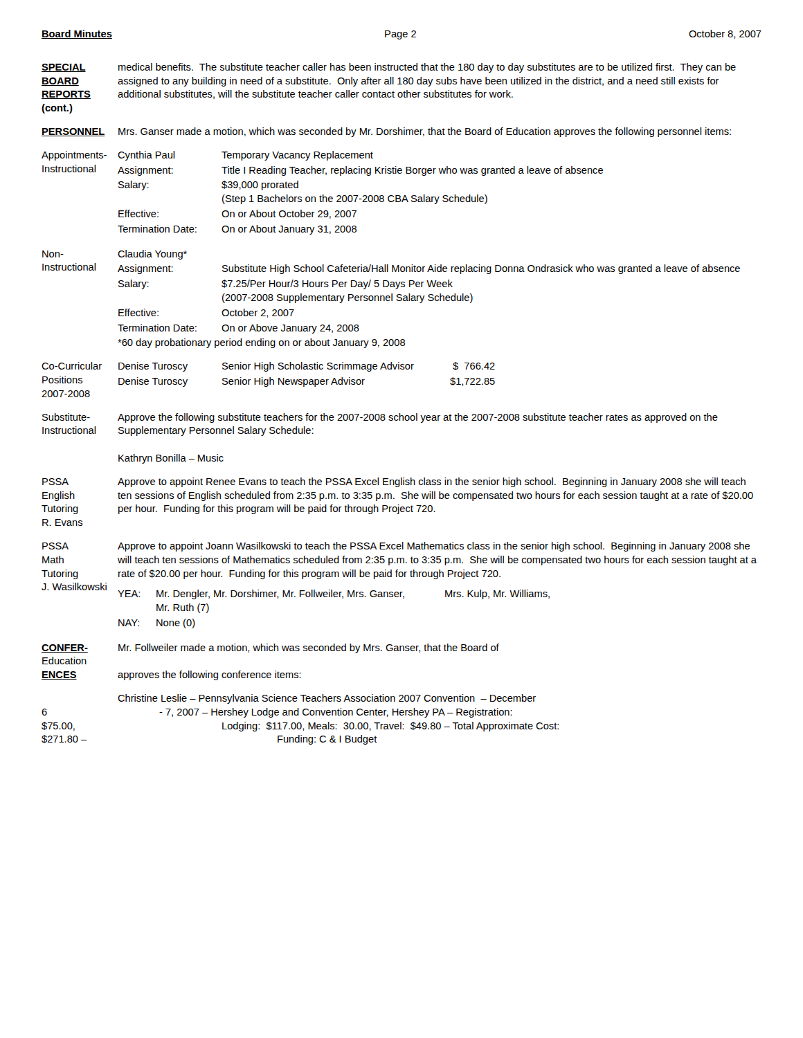Board Minutes
Page 2
October 8, 2007
| SPECIAL BOARD REPORTS (cont.) | medical benefits. The substitute teacher caller has been instructed that the 180 day to day substitutes are to be utilized first. They can be assigned to any building in need of a substitute. Only after all 180 day subs have been utilized in the district, and a need still exists for additional substitutes, will the substitute teacher caller contact other substitutes for work. |
| PERSONNEL | Mrs. Ganser made a motion, which was seconded by Mr. Dorshimer, that the Board of Education approves the following personnel items: |
| Appointments- Instructional | / Cynthia Paul / Temporary Vacancy Replacement / / Assignment: / Title I Reading Teacher, replacing Kristie Borger who was granted a leave of absence / / Salary: / $39,000 prorated (Step 1 Bachelors on the 2007-2008 CBA Salary Schedule) / / Effective: / On or About October 29, 2007 / / Termination Date: / On or About January 31, 2008 / |
| Non- Instructional | / Claudia Young* / / / Assignment: / Substitute High School Cafeteria/Hall Monitor Aide replacing Donna Ondrasick who was granted a leave of absence / / Salary: / $7.25/Per Hour/3 Hours Per Day/ 5 Days Per Week (2007-2008 Supplementary Personnel Salary Schedule) / / Effective: / October 2, 2007 / / Termination Date: / On or Above January 24, 2008 / *60 day probationary period ending on or about January 9, 2008 |
| Co-Curricular Positions 2007-2008 | / Denise Turoscy / Senior High Scholastic Scrimmage Advisor / $ 766.42 / / Denise Turoscy / Senior High Newspaper Advisor / $1,722.85 / |
| Substitute- Instructional | Approve the following substitute teachers for the 2007-2008 school year at the 2007-2008 substitute teacher rates as approved on the Supplementary Personnel Salary Schedule: Kathryn Bonilla – Music |
| PSSA English Tutoring R. Evans | Approve to appoint Renee Evans to teach the PSSA Excel English class in the senior high school. Beginning in January 2008 she will teach ten sessions of English scheduled from 2:35 p.m. to 3:35 p.m. She will be compensated two hours for each session taught at a rate of $20.00 per hour. Funding for this program will be paid for through Project 720. |
| PSSA Math Tutoring J. Wasilkowski | Approve to appoint Joann Wasilkowski to teach the PSSA Excel Mathematics class in the senior high school. Beginning in January 2008 she will teach ten sessions of Mathematics scheduled from 2:35 p.m. to 3:35 p.m. She will be compensated two hours for each session taught at a rate of $20.00 per hour. Funding for this program will be paid for through Project 720. / YEA: / Mr. Dengler, Mr. Dorshimer, Mr. Follweiler, Mrs. Ganser, Mrs. Kulp, Mr. Williams, Mr. Ruth (7) / / NAY: / None (0) / |
| CONFER- Education ENCES | Mr. Follweiler made a motion, which was seconded by Mrs. Ganser, that the Board of approves the following conference items: |
| 6 $75.00, $271.80 – | Christine Leslie – Pennsylvania Science Teachers Association 2007 Convention – December - 7, 2007 – Hershey Lodge and Convention Center, Hershey PA – Registration: Lodging: $117.00, Meals: 30.00, Travel: $49.80 – Total Approximate Cost: Funding: C & I Budget |